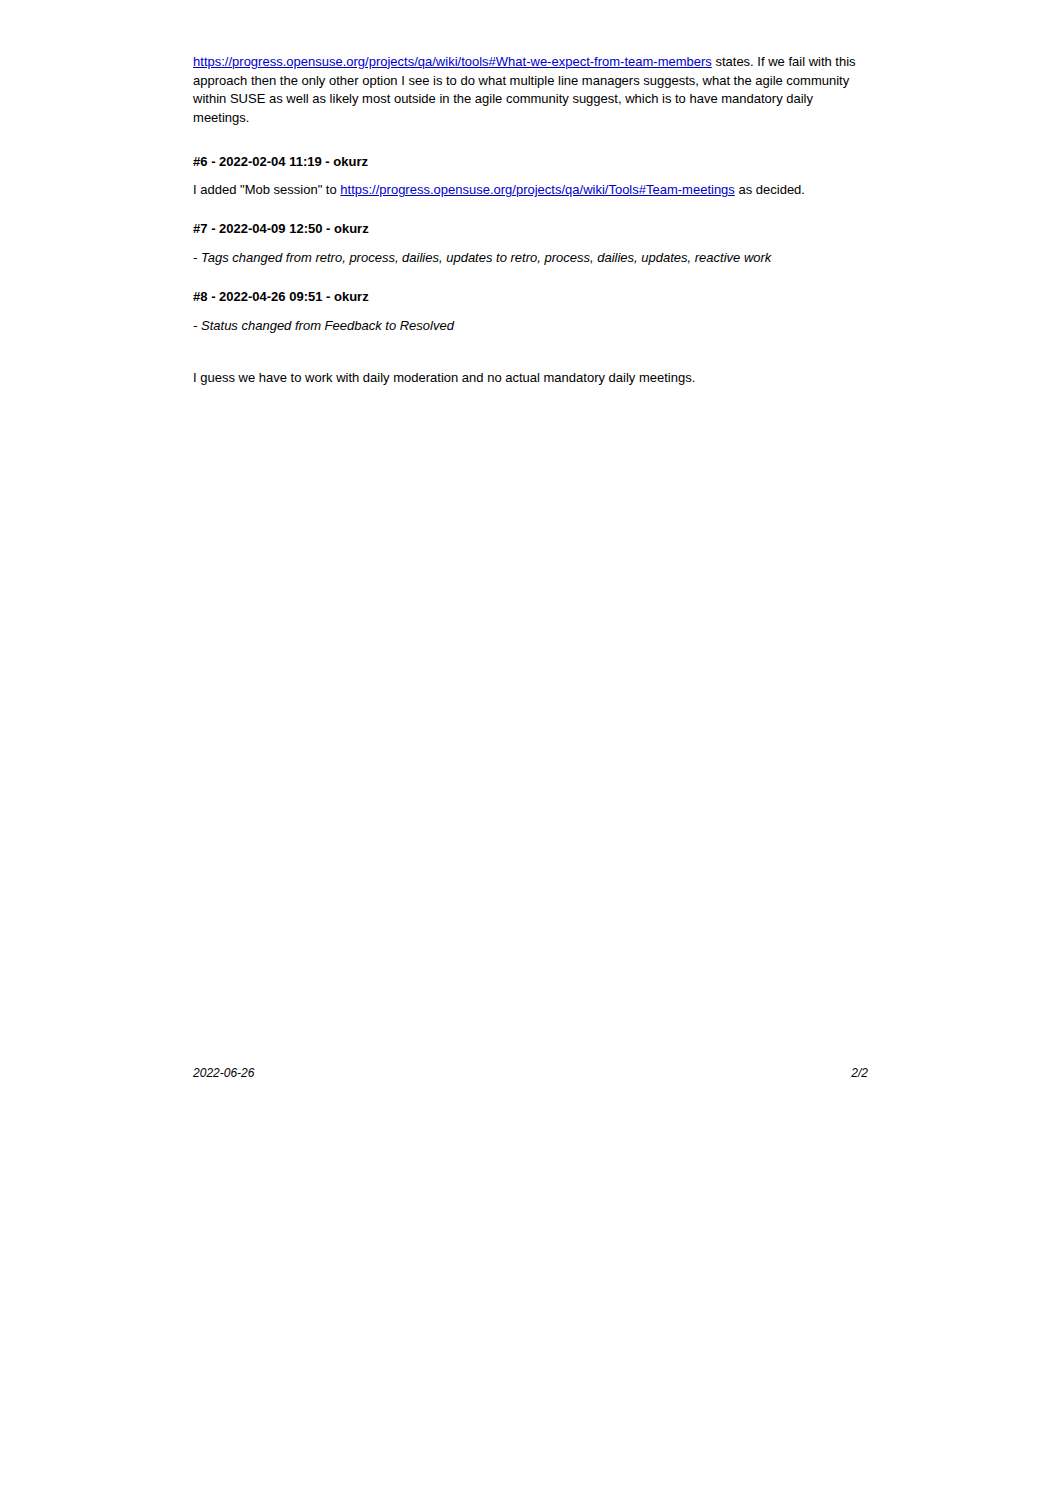https://progress.opensuse.org/projects/qa/wiki/tools#What-we-expect-from-team-members states. If we fail with this approach then the only other option I see is to do what multiple line managers suggests, what the agile community within SUSE as well as likely most outside in the agile community suggest, which is to have mandatory daily meetings.
#6 - 2022-02-04 11:19 - okurz
I added "Mob session" to https://progress.opensuse.org/projects/qa/wiki/Tools#Team-meetings as decided.
#7 - 2022-04-09 12:50 - okurz
- Tags changed from retro, process, dailies, updates to retro, process, dailies, updates, reactive work
#8 - 2022-04-26 09:51 - okurz
- Status changed from Feedback to Resolved
I guess we have to work with daily moderation and no actual mandatory daily meetings.
2022-06-26 2/2